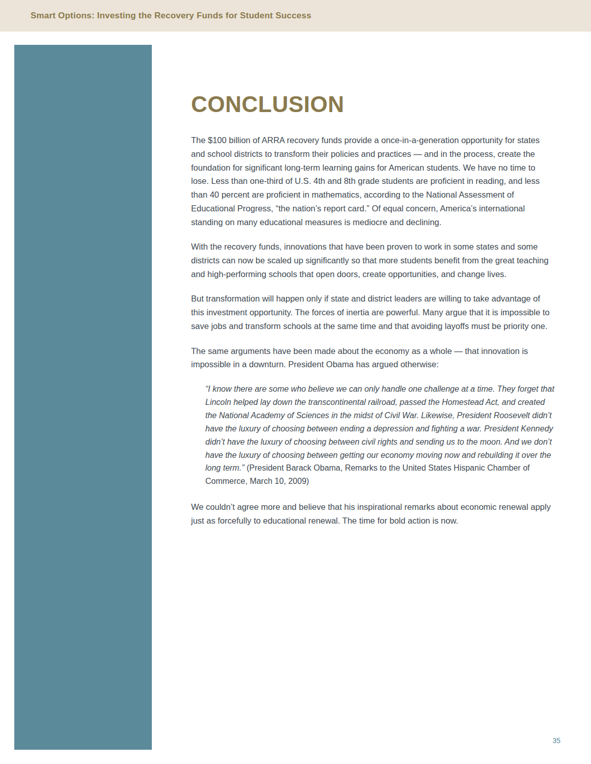Smart Options: Investing the Recovery Funds for Student Success
CONCLUSION
The $100 billion of ARRA recovery funds provide a once-in-a-generation opportunity for states and school districts to transform their policies and practices — and in the process, create the foundation for significant long-term learning gains for American students. We have no time to lose. Less than one-third of U.S. 4th and 8th grade students are proficient in reading, and less than 40 percent are proficient in mathematics, according to the National Assessment of Educational Progress, “the nation’s report card.” Of equal concern, America’s international standing on many educational measures is mediocre and declining.
With the recovery funds, innovations that have been proven to work in some states and some districts can now be scaled up significantly so that more students benefit from the great teaching and high-performing schools that open doors, create opportunities, and change lives.
But transformation will happen only if state and district leaders are willing to take advantage of this investment opportunity. The forces of inertia are powerful. Many argue that it is impossible to save jobs and transform schools at the same time and that avoiding layoffs must be priority one.
The same arguments have been made about the economy as a whole — that innovation is impossible in a downturn. President Obama has argued otherwise:
“I know there are some who believe we can only handle one challenge at a time. They forget that Lincoln helped lay down the transcontinental railroad, passed the Homestead Act, and created the National Academy of Sciences in the midst of Civil War. Likewise, President Roosevelt didn’t have the luxury of choosing between ending a depression and fighting a war. President Kennedy didn’t have the luxury of choosing between civil rights and sending us to the moon. And we don’t have the luxury of choosing between getting our economy moving now and rebuilding it over the long term.” (President Barack Obama, Remarks to the United States Hispanic Chamber of Commerce, March 10, 2009)
We couldn’t agree more and believe that his inspirational remarks about economic renewal apply just as forcefully to educational renewal. The time for bold action is now.
35